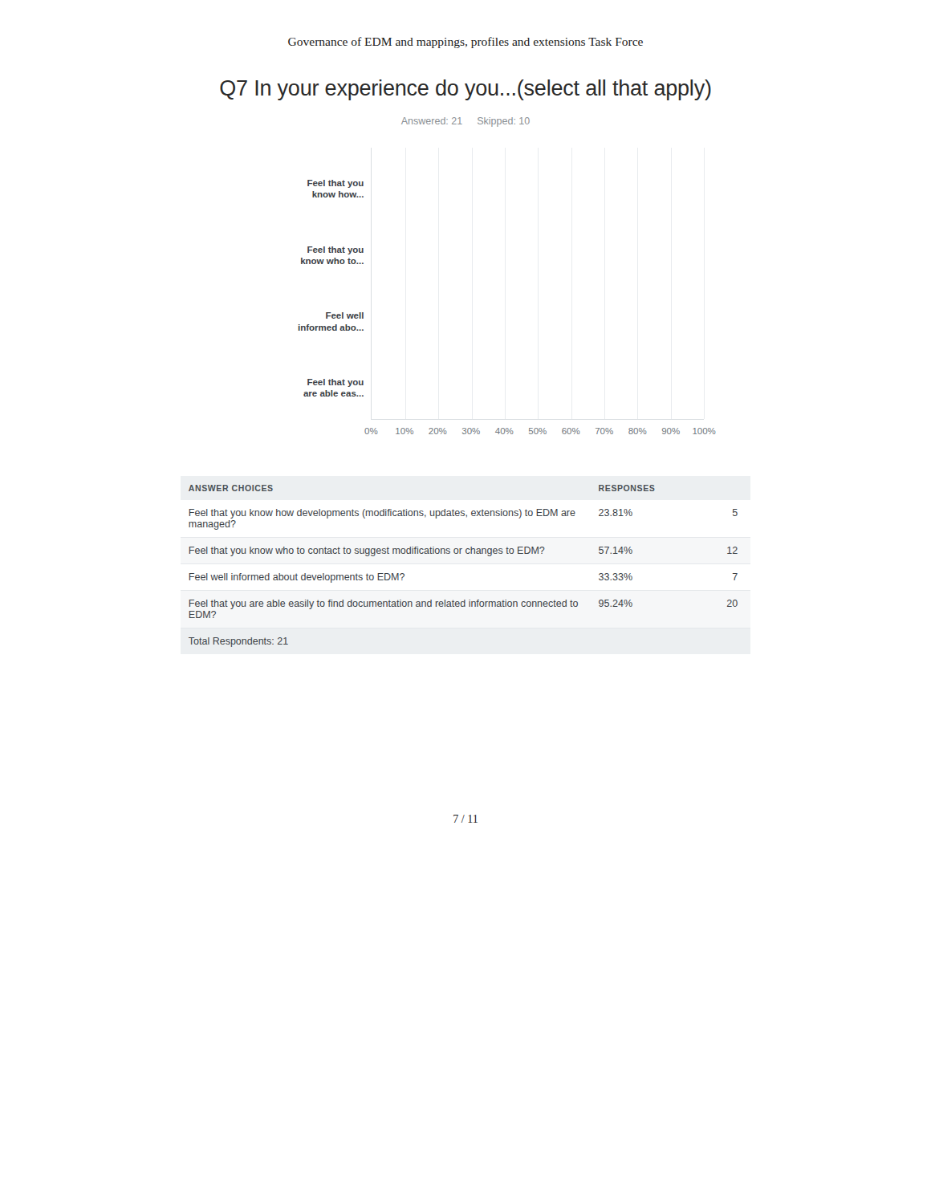Governance of EDM and mappings, profiles and extensions Task Force
Q7 In your experience do you...(select all that apply)
Answered: 21 Skipped: 10
Feel that you
know how...
Feel that you
know who to...
Feel well
informed abo...
Feel that you
are able eas...
0% 10% 20% 30% 40% 50% 60% 70% 80% 90% 100%
| Answer Choices | Responses |
| --- | --- |
| Feel that you know how developments (modifications, updates, extensions) to EDM are managed? | 23.81% | 5 |
| Feel that you know who to contact to suggest modifications or changes to EDM? | 57.14% | 12 |
| Feel well informed about developments to EDM? | 33.33% | 7 |
| Feel that you are able easily to find documentation and related information connected to EDM? | 95.24% | 20 |
| Total Respondents: 21 | | |
7 / 11